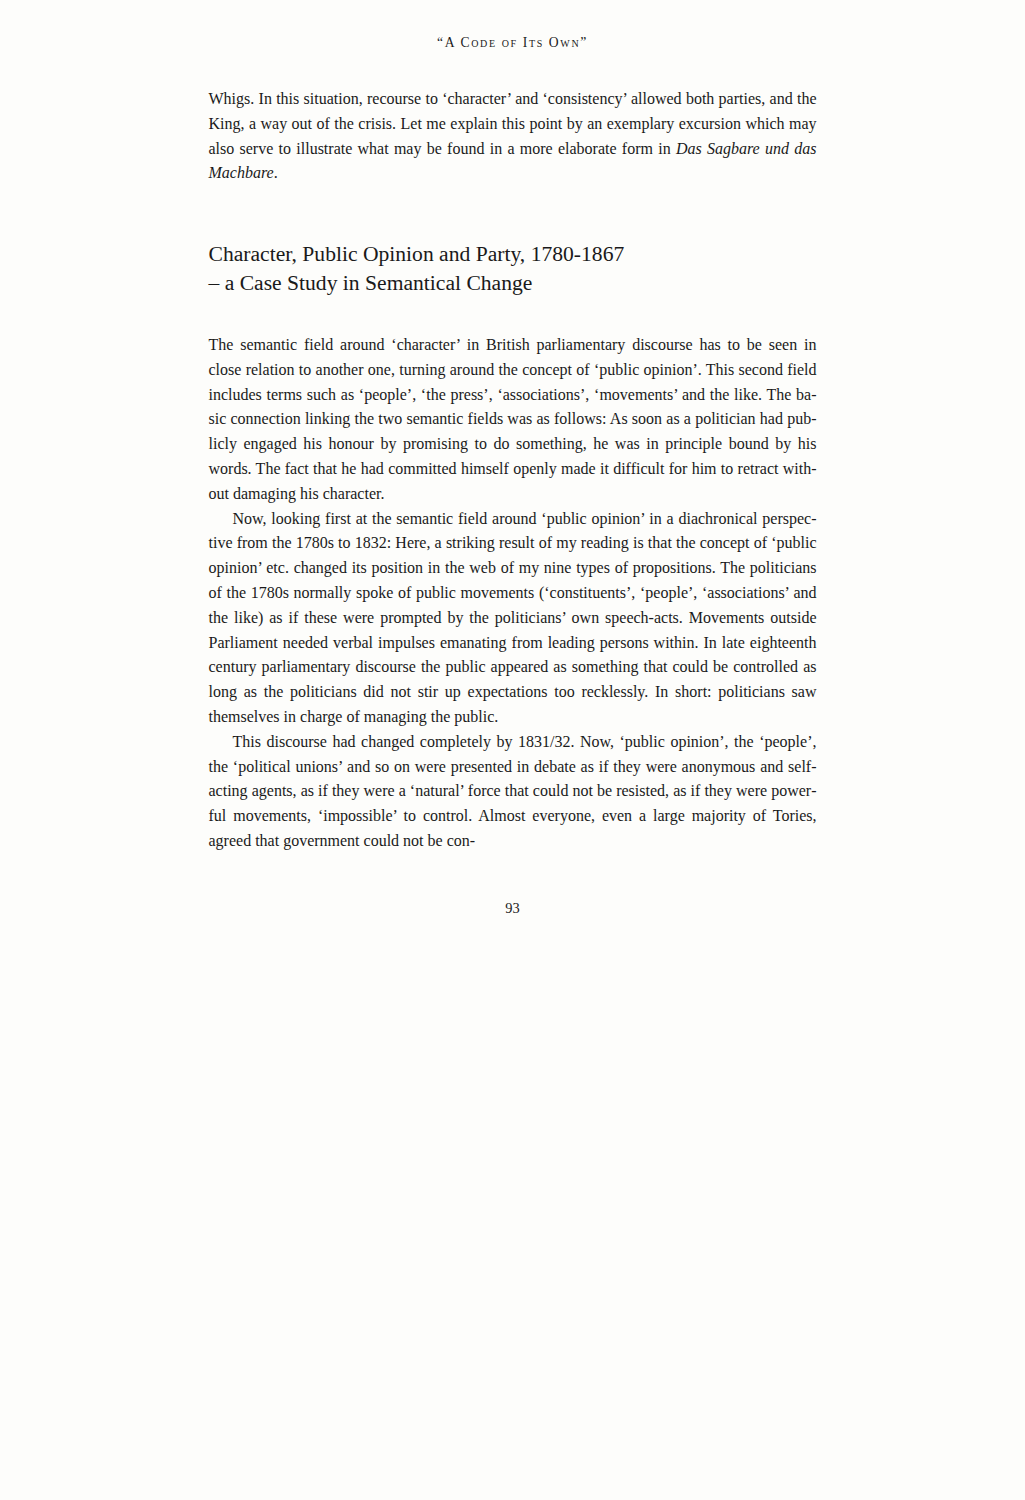“A Code of Its Own”
Whigs. In this situation, recourse to ‘character’ and ‘consistency’ allowed both parties, and the King, a way out of the crisis. Let me explain this point by an exemplary excursion which may also serve to illustrate what may be found in a more elaborate form in Das Sagbare und das Machbare.
Character, Public Opinion and Party, 1780-1867
– a Case Study in Semantical Change
The semantic field around ‘character’ in British parliamentary discourse has to be seen in close relation to another one, turning around the concept of ‘public opinion’. This second field includes terms such as ‘people’, ‘the press’, ‘associations’, ‘movements’ and the like. The basic connection linking the two semantic fields was as follows: As soon as a politician had publicly engaged his honour by promising to do something, he was in principle bound by his words. The fact that he had committed himself openly made it difficult for him to retract without damaging his character.
Now, looking first at the semantic field around ‘public opinion’ in a diachronical perspective from the 1780s to 1832: Here, a striking result of my reading is that the concept of ‘public opinion’ etc. changed its position in the web of my nine types of propositions. The politicians of the 1780s normally spoke of public movements (‘constituents’, ‘people’, ‘associations’ and the like) as if these were prompted by the politicians’ own speech-acts. Movements outside Parliament needed verbal impulses emanating from leading persons within. In late eighteenth century parliamentary discourse the public appeared as something that could be controlled as long as the politicians did not stir up expectations too recklessly. In short: politicians saw themselves in charge of managing the public.
This discourse had changed completely by 1831/32. Now, ‘public opinion’, the ‘people’, the ‘political unions’ and so on were presented in debate as if they were anonymous and self-acting agents, as if they were a ‘natural’ force that could not be resisted, as if they were powerful movements, ‘impossible’ to control. Almost everyone, even a large majority of Tories, agreed that government could not be con-
93